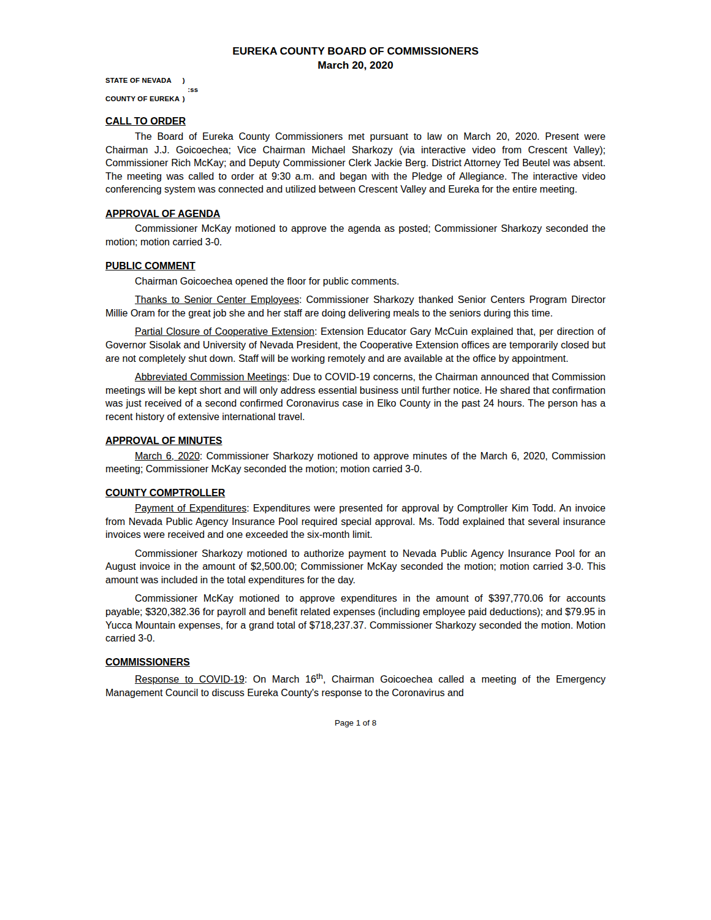EUREKA COUNTY BOARD OF COMMISSIONERS
March 20, 2020
| STATE OF NEVADA | ) | |
| | | :ss |
| COUNTY OF EUREKA | ) | |
CALL TO ORDER
The Board of Eureka County Commissioners met pursuant to law on March 20, 2020. Present were Chairman J.J. Goicoechea; Vice Chairman Michael Sharkozy (via interactive video from Crescent Valley); Commissioner Rich McKay; and Deputy Commissioner Clerk Jackie Berg. District Attorney Ted Beutel was absent. The meeting was called to order at 9:30 a.m. and began with the Pledge of Allegiance. The interactive video conferencing system was connected and utilized between Crescent Valley and Eureka for the entire meeting.
APPROVAL OF AGENDA
Commissioner McKay motioned to approve the agenda as posted; Commissioner Sharkozy seconded the motion; motion carried 3-0.
PUBLIC COMMENT
Chairman Goicoechea opened the floor for public comments.
Thanks to Senior Center Employees: Commissioner Sharkozy thanked Senior Centers Program Director Millie Oram for the great job she and her staff are doing delivering meals to the seniors during this time.
Partial Closure of Cooperative Extension: Extension Educator Gary McCuin explained that, per direction of Governor Sisolak and University of Nevada President, the Cooperative Extension offices are temporarily closed but are not completely shut down. Staff will be working remotely and are available at the office by appointment.
Abbreviated Commission Meetings: Due to COVID-19 concerns, the Chairman announced that Commission meetings will be kept short and will only address essential business until further notice. He shared that confirmation was just received of a second confirmed Coronavirus case in Elko County in the past 24 hours. The person has a recent history of extensive international travel.
APPROVAL OF MINUTES
March 6, 2020: Commissioner Sharkozy motioned to approve minutes of the March 6, 2020, Commission meeting; Commissioner McKay seconded the motion; motion carried 3-0.
COUNTY COMPTROLLER
Payment of Expenditures: Expenditures were presented for approval by Comptroller Kim Todd. An invoice from Nevada Public Agency Insurance Pool required special approval. Ms. Todd explained that several insurance invoices were received and one exceeded the six-month limit.
Commissioner Sharkozy motioned to authorize payment to Nevada Public Agency Insurance Pool for an August invoice in the amount of $2,500.00; Commissioner McKay seconded the motion; motion carried 3-0. This amount was included in the total expenditures for the day.
Commissioner McKay motioned to approve expenditures in the amount of $397,770.06 for accounts payable; $320,382.36 for payroll and benefit related expenses (including employee paid deductions); and $79.95 in Yucca Mountain expenses, for a grand total of $718,237.37. Commissioner Sharkozy seconded the motion. Motion carried 3-0.
COMMISSIONERS
Response to COVID-19: On March 16th, Chairman Goicoechea called a meeting of the Emergency Management Council to discuss Eureka County's response to the Coronavirus and
Page 1 of 8